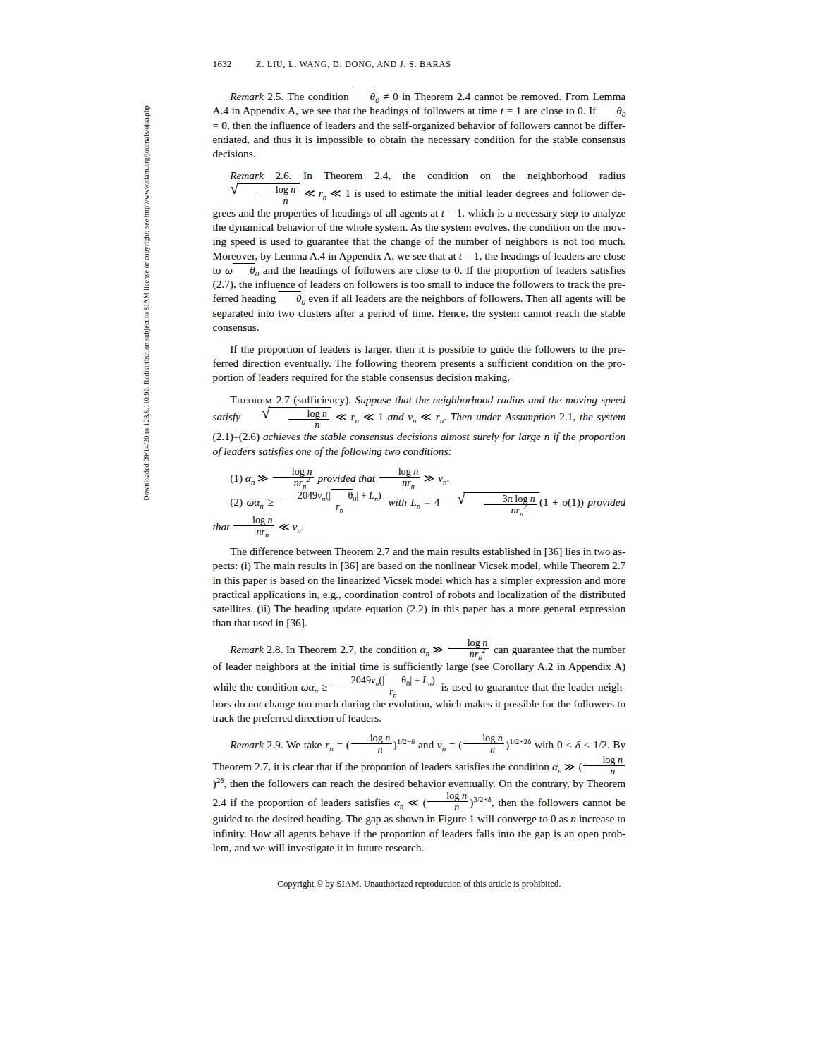Downloaded 09/14/20 to 128.8.110.96. Redistribution subject to SIAM license or copyright; see http://www.siam.org/journals/ojsa.php
1632 Z. Liu, L. Wang, D. Dong, and J. S. Baras
Remark 2.5. The condition θ0 ≠ 0 in Theorem 2.4 cannot be removed. From Lemma A.4 in Appendix A, we see that the headings of followers at time t = 1 are close to 0. If θ0 = 0, then the influence of leaders and the self-organized behavior of followers cannot be differentiated, and thus it is impossible to obtain the necessary condition for the stable consensus decisions.
Remark 2.6. In Theorem 2.4, the condition on the neighborhood radius log n n ≪ rn ≪ 1 is used to estimate the initial leader degrees and follower degrees and the properties of headings of all agents at t = 1, which is a necessary step to analyze the dynamical behavior of the whole system. As the system evolves, the condition on the moving speed is used to guarantee that the change of the number of neighbors is not too much. Moreover, by Lemma A.4 in Appendix A, we see that at t = 1, the headings of leaders are close to ωθ0 and the headings of followers are close to 0. If the proportion of leaders satisfies (2.7), the influence of leaders on followers is too small to induce the followers to track the preferred heading θ0 even if all leaders are the neighbors of followers. Then all agents will be separated into two clusters after a period of time. Hence, the system cannot reach the stable consensus.
If the proportion of leaders is larger, then it is possible to guide the followers to the preferred direction eventually. The following theorem presents a sufficient condition on the proportion of leaders required for the stable consensus decision making.
Theorem 2.7 (sufficiency). Suppose that the neighborhood radius and the moving speed satisfy log n n ≪ rn ≪ 1 and vn ≪ rn. Then under Assumption 2.1, the system (2.1)–(2.6) achieves the stable consensus decisions almost surely for large n if the proportion of leaders satisfies one of the following two conditions:
(1) αn ≫ log n nrn2 provided that log n nrn ≫ vn.
(2) ωαn ≥ 2049vn(|θ0| + Ln) rn with Ln = 43π log n nrn2(1 + o(1)) provided that log n nrn ≪ vn.
The difference between Theorem 2.7 and the main results established in [36] lies in two aspects: (i) The main results in [36] are based on the nonlinear Vicsek model, while Theorem 2.7 in this paper is based on the linearized Vicsek model which has a simpler expression and more practical applications in, e.g., coordination control of robots and localization of the distributed satellites. (ii) The heading update equation (2.2) in this paper has a more general expression than that used in [36].
Remark 2.8. In Theorem 2.7, the condition αn ≫ log n nrn2 can guarantee that the number of leader neighbors at the initial time is sufficiently large (see Corollary A.2 in Appendix A) while the condition ωαn ≥ 2049vn(|θ0| + Ln) rn is used to guarantee that the leader neighbors do not change too much during the evolution, which makes it possible for the followers to track the preferred direction of leaders.
Remark 2.9. We take rn = (log n n)1/2−δ and vn = (log n n)1/2+2δ with 0 < δ < 1/2. By Theorem 2.7, it is clear that if the proportion of leaders satisfies the condition αn ≫ (log n n)2δ, then the followers can reach the desired behavior eventually. On the contrary, by Theorem 2.4 if the proportion of leaders satisfies αn ≪ (log n n)3/2+δ, then the followers cannot be guided to the desired heading. The gap as shown in Figure 1 will converge to 0 as n increase to infinity. How all agents behave if the proportion of leaders falls into the gap is an open problem, and we will investigate it in future research.
Copyright © by SIAM. Unauthorized reproduction of this article is prohibited.